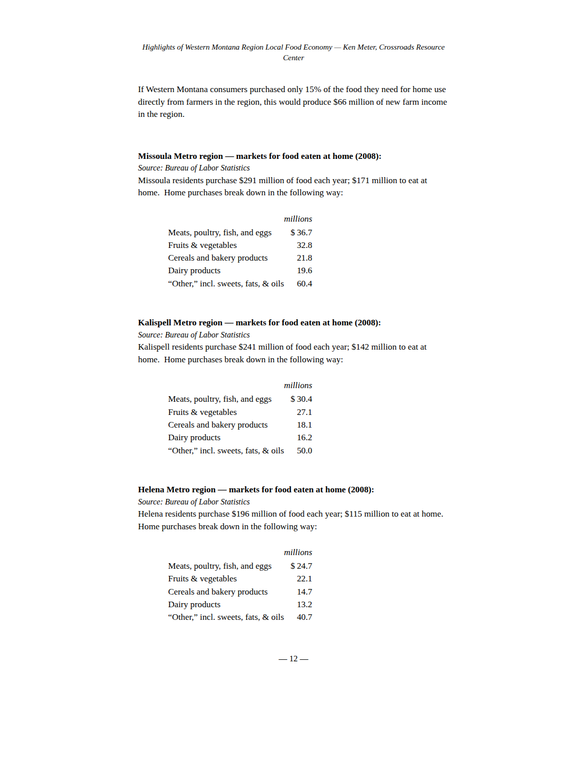Highlights of Western Montana Region Local Food Economy — Ken Meter, Crossroads Resource Center
If Western Montana consumers purchased only 15% of the food they need for home use directly from farmers in the region, this would produce $66 million of new farm income in the region.
Missoula Metro region — markets for food eaten at home (2008):
Source: Bureau of Labor Statistics
Missoula residents purchase $291 million of food each year; $171 million to eat at home. Home purchases break down in the following way:
| | millions |
| Meats, poultry, fish, and eggs | $ 36.7 |
| Fruits & vegetables | 32.8 |
| Cereals and bakery products | 21.8 |
| Dairy products | 19.6 |
| “Other,” incl. sweets, fats, & oils | 60.4 |
Kalispell Metro region — markets for food eaten at home (2008):
Source: Bureau of Labor Statistics
Kalispell residents purchase $241 million of food each year; $142 million to eat at home. Home purchases break down in the following way:
| | millions |
| Meats, poultry, fish, and eggs | $ 30.4 |
| Fruits & vegetables | 27.1 |
| Cereals and bakery products | 18.1 |
| Dairy products | 16.2 |
| “Other,” incl. sweets, fats, & oils | 50.0 |
Helena Metro region — markets for food eaten at home (2008):
Source: Bureau of Labor Statistics
Helena residents purchase $196 million of food each year; $115 million to eat at home. Home purchases break down in the following way:
| | millions |
| Meats, poultry, fish, and eggs | $ 24.7 |
| Fruits & vegetables | 22.1 |
| Cereals and bakery products | 14.7 |
| Dairy products | 13.2 |
| “Other,” incl. sweets, fats, & oils | 40.7 |
— 12 —